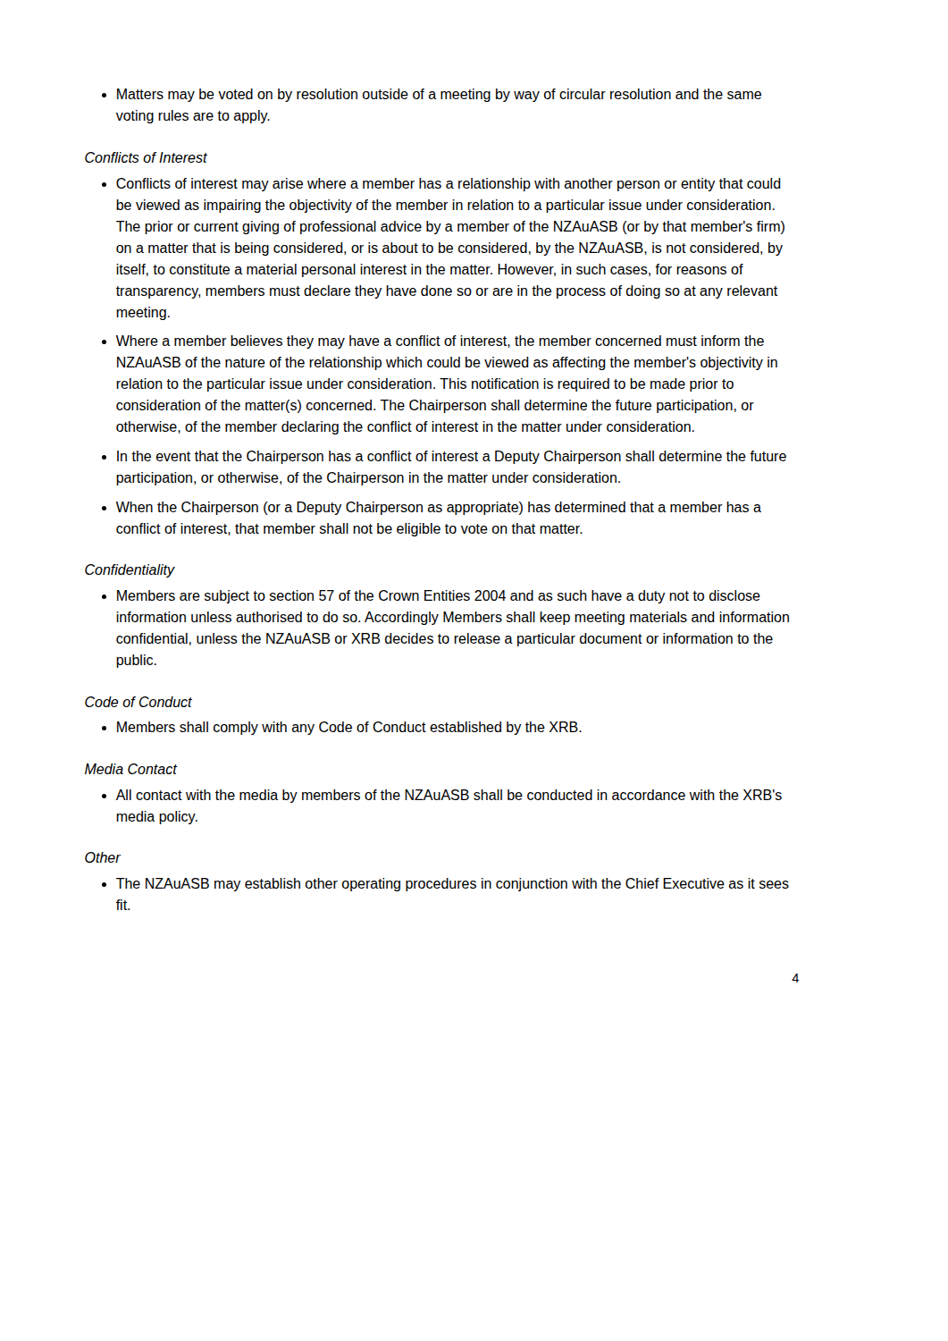Matters may be voted on by resolution outside of a meeting by way of circular resolution and the same voting rules are to apply.
Conflicts of Interest
Conflicts of interest may arise where a member has a relationship with another person or entity that could be viewed as impairing the objectivity of the member in relation to a particular issue under consideration. The prior or current giving of professional advice by a member of the NZAuASB (or by that member's firm) on a matter that is being considered, or is about to be considered, by the NZAuASB, is not considered, by itself, to constitute a material personal interest in the matter. However, in such cases, for reasons of transparency, members must declare they have done so or are in the process of doing so at any relevant meeting.
Where a member believes they may have a conflict of interest, the member concerned must inform the NZAuASB of the nature of the relationship which could be viewed as affecting the member's objectivity in relation to the particular issue under consideration. This notification is required to be made prior to consideration of the matter(s) concerned. The Chairperson shall determine the future participation, or otherwise, of the member declaring the conflict of interest in the matter under consideration.
In the event that the Chairperson has a conflict of interest a Deputy Chairperson shall determine the future participation, or otherwise, of the Chairperson in the matter under consideration.
When the Chairperson (or a Deputy Chairperson as appropriate) has determined that a member has a conflict of interest, that member shall not be eligible to vote on that matter.
Confidentiality
Members are subject to section 57 of the Crown Entities 2004 and as such have a duty not to disclose information unless authorised to do so. Accordingly Members shall keep meeting materials and information confidential, unless the NZAuASB or XRB decides to release a particular document or information to the public.
Code of Conduct
Members shall comply with any Code of Conduct established by the XRB.
Media Contact
All contact with the media by members of the NZAuASB shall be conducted in accordance with the XRB's media policy.
Other
The NZAuASB may establish other operating procedures in conjunction with the Chief Executive as it sees fit.
4